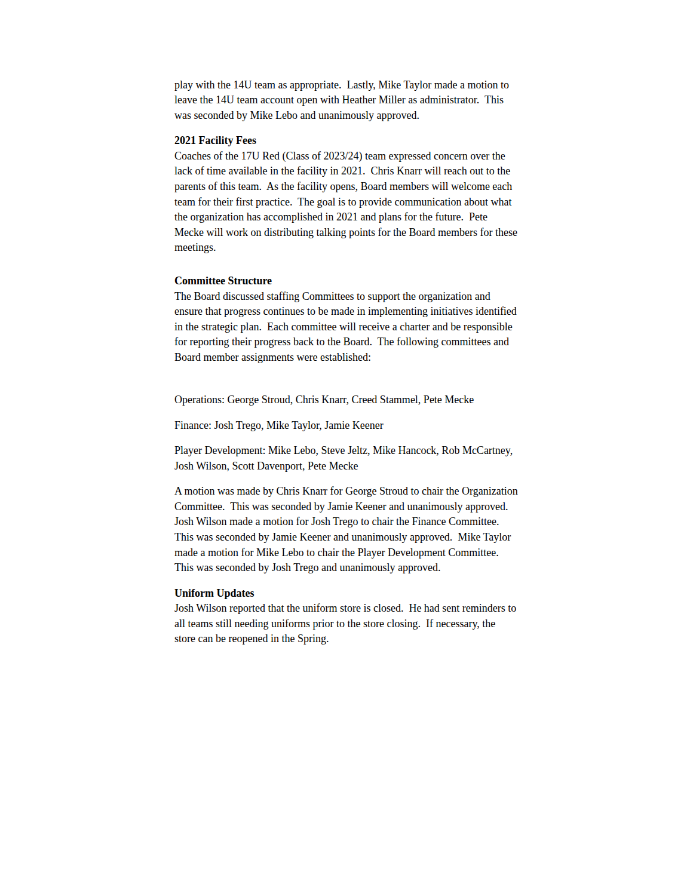play with the 14U team as appropriate. Lastly, Mike Taylor made a motion to leave the 14U team account open with Heather Miller as administrator. This was seconded by Mike Lebo and unanimously approved.
2021 Facility Fees
Coaches of the 17U Red (Class of 2023/24) team expressed concern over the lack of time available in the facility in 2021. Chris Knarr will reach out to the parents of this team. As the facility opens, Board members will welcome each team for their first practice. The goal is to provide communication about what the organization has accomplished in 2021 and plans for the future. Pete Mecke will work on distributing talking points for the Board members for these meetings.
Committee Structure
The Board discussed staffing Committees to support the organization and ensure that progress continues to be made in implementing initiatives identified in the strategic plan. Each committee will receive a charter and be responsible for reporting their progress back to the Board. The following committees and Board member assignments were established:
Operations: George Stroud, Chris Knarr, Creed Stammel, Pete Mecke
Finance: Josh Trego, Mike Taylor, Jamie Keener
Player Development: Mike Lebo, Steve Jeltz, Mike Hancock, Rob McCartney, Josh Wilson, Scott Davenport, Pete Mecke
A motion was made by Chris Knarr for George Stroud to chair the Organization Committee. This was seconded by Jamie Keener and unanimously approved. Josh Wilson made a motion for Josh Trego to chair the Finance Committee. This was seconded by Jamie Keener and unanimously approved. Mike Taylor made a motion for Mike Lebo to chair the Player Development Committee. This was seconded by Josh Trego and unanimously approved.
Uniform Updates
Josh Wilson reported that the uniform store is closed. He had sent reminders to all teams still needing uniforms prior to the store closing. If necessary, the store can be reopened in the Spring.